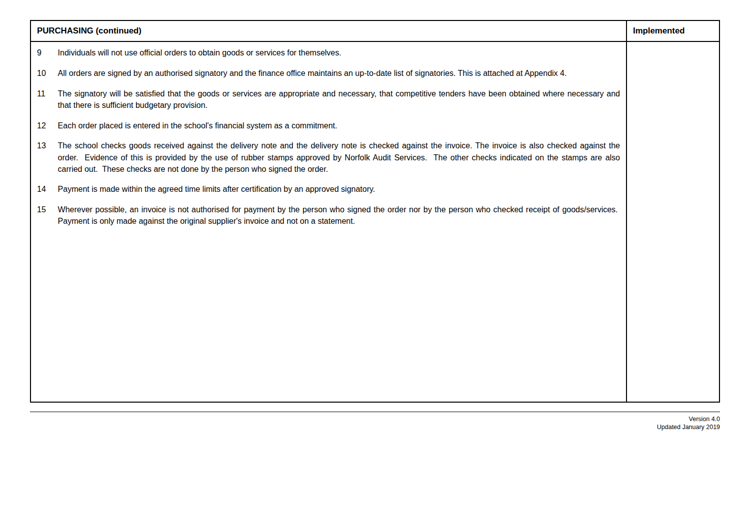| PURCHASING (continued) | Implemented |
| --- | --- |
| 9 Individuals will not use official orders to obtain goods or services for themselves. 10 All orders are signed by an authorised signatory and the finance office maintains an up-to-date list of signatories. This is attached at Appendix 4. 11 The signatory will be satisfied that the goods or services are appropriate and necessary, that competitive tenders have been obtained where necessary and that there is sufficient budgetary provision. 12 Each order placed is entered in the school's financial system as a commitment. 13 The school checks goods received against the delivery note and the delivery note is checked against the invoice. The invoice is also checked against the order. Evidence of this is provided by the use of rubber stamps approved by Norfolk Audit Services. The other checks indicated on the stamps are also carried out. These checks are not done by the person who signed the order. 14 Payment is made within the agreed time limits after certification by an approved signatory. 15 Wherever possible, an invoice is not authorised for payment by the person who signed the order nor by the person who checked receipt of goods/services. Payment is only made against the original supplier's invoice and not on a statement. | |
Version 4.0
Updated January 2019